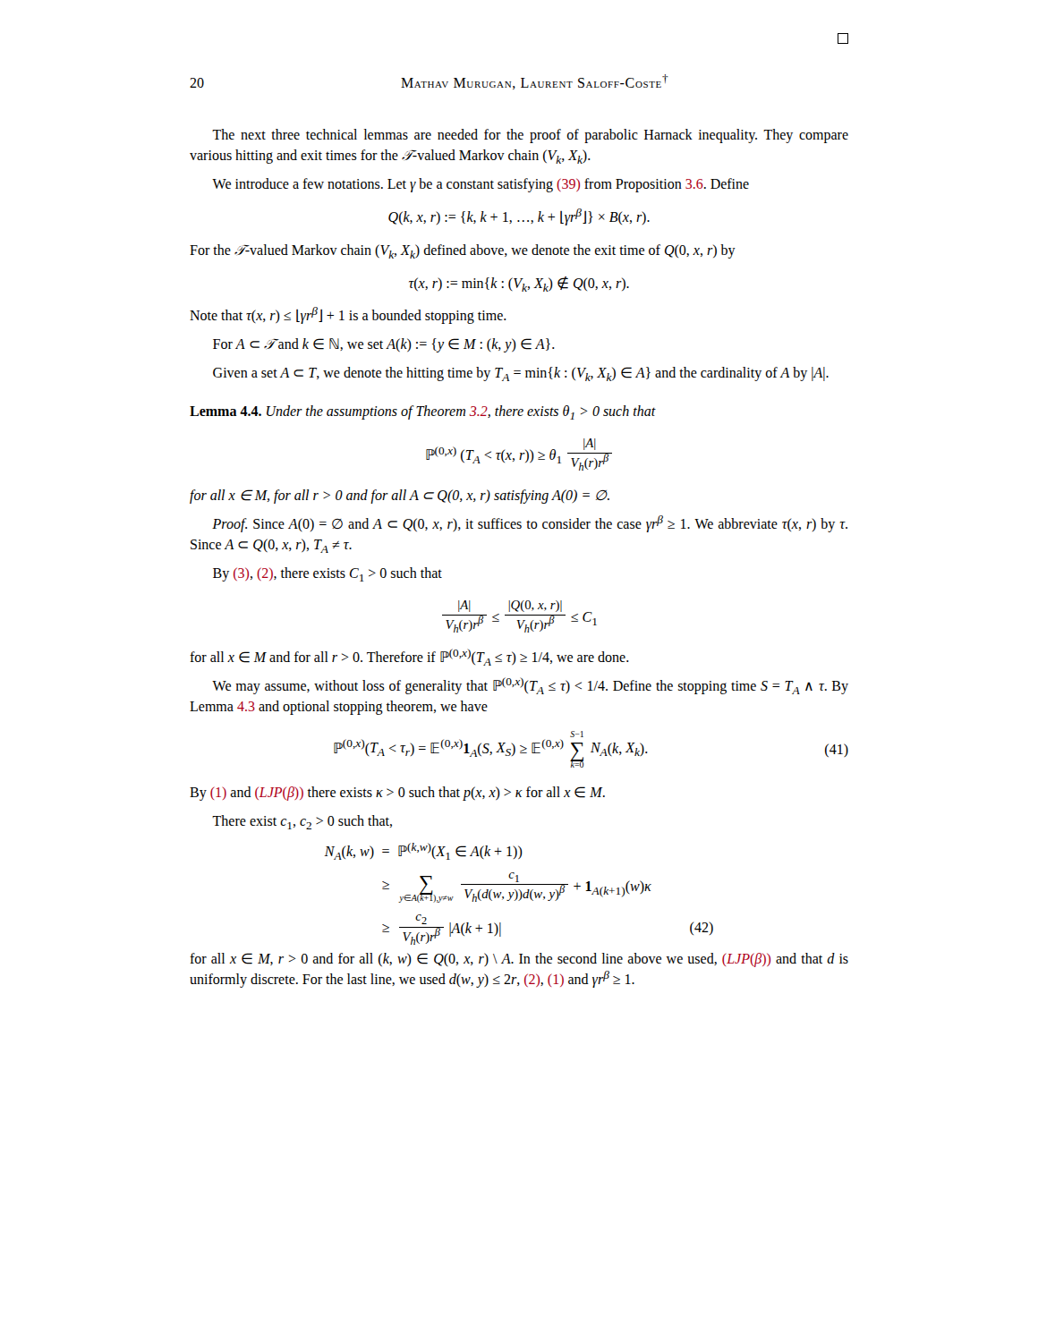20
Mathav Murugan, Laurent Saloff-Coste†
The next three technical lemmas are needed for the proof of parabolic Harnack inequality. They compare various hitting and exit times for the 𝒯-valued Markov chain (Vk, Xk).
We introduce a few notations. Let γ be a constant satisfying (39) from Proposition 3.6. Define
Q(k, x, r) := {k, k + 1, …, k + ⌊γrβ⌋} × B(x, r).
For the 𝒯-valued Markov chain (Vk, Xk) defined above, we denote the exit time of Q(0, x, r) by
τ(x, r) := min{k : (Vk, Xk) ∉ Q(0, x, r).
Note that τ(x, r) ≤ ⌊γrβ⌋ + 1 is a bounded stopping time.
For A ⊂ 𝒯 and k ∈ ℕ, we set A(k) := {y ∈ M : (k, y) ∈ A}.
Given a set A ⊂ T, we denote the hitting time by TA = min{k : (Vk, Xk) ∈ A} and the cardinality of A by |A|.
Lemma 4.4. Under the assumptions of Theorem 3.2, there exists θ1 > 0 such that
ℙ(0,x) (TA < τ(x, r)) ≥ θ1 |A|Vh(r)rβ
for all x ∈ M, for all r > 0 and for all A ⊂ Q(0, x, r) satisfying A(0) = ∅.
Proof. Since A(0) = ∅ and A ⊂ Q(0, x, r), it suffices to consider the case γrβ ≥ 1. We abbreviate τ(x, r) by τ. Since A ⊂ Q(0, x, r), TA ≠ τ.
By (3), (2), there exists C1 > 0 such that
|A|Vh(r)rβ ≤ |Q(0, x, r)|Vh(r)rβ ≤ C1
for all x ∈ M and for all r > 0. Therefore if ℙ(0,x)(TA ≤ τ) ≥ 1/4, we are done.
We may assume, without loss of generality that ℙ(0,x)(TA ≤ τ) < 1/4. Define the stopping time S = TA ∧ τ. By Lemma 4.3 and optional stopping theorem, we have
ℙ(0,x)(TA < τr) = 𝔼(0,x)1A(S, XS) ≥ 𝔼(0,x) S−1∑k=0 NA(k, Xk).
(41)
By (1) and (LJP(β)) there exists κ > 0 such that p(x, x) > κ for all x ∈ M.
There exist c1, c2 > 0 such that,
| N A ( k , w ) | = | ℙ ( k , w ) ( X 1 ∈ A ( k + 1)) | |
| | ≥ | ∑ y ∈ A ( k +1), y ≠ w c 1 V h ( d ( w , y )) d ( w , y ) β + 1 A ( k +1) ( w ) κ | |
| | ≥ | c 2 V h ( r ) r β / A ( k + 1)/ | (42) |
for all x ∈ M, r > 0 and for all (k, w) ∈ Q(0, x, r) \ A. In the second line above we used, (LJP(β)) and that d is uniformly discrete. For the last line, we used d(w, y) ≤ 2r, (2), (1) and γrβ ≥ 1.